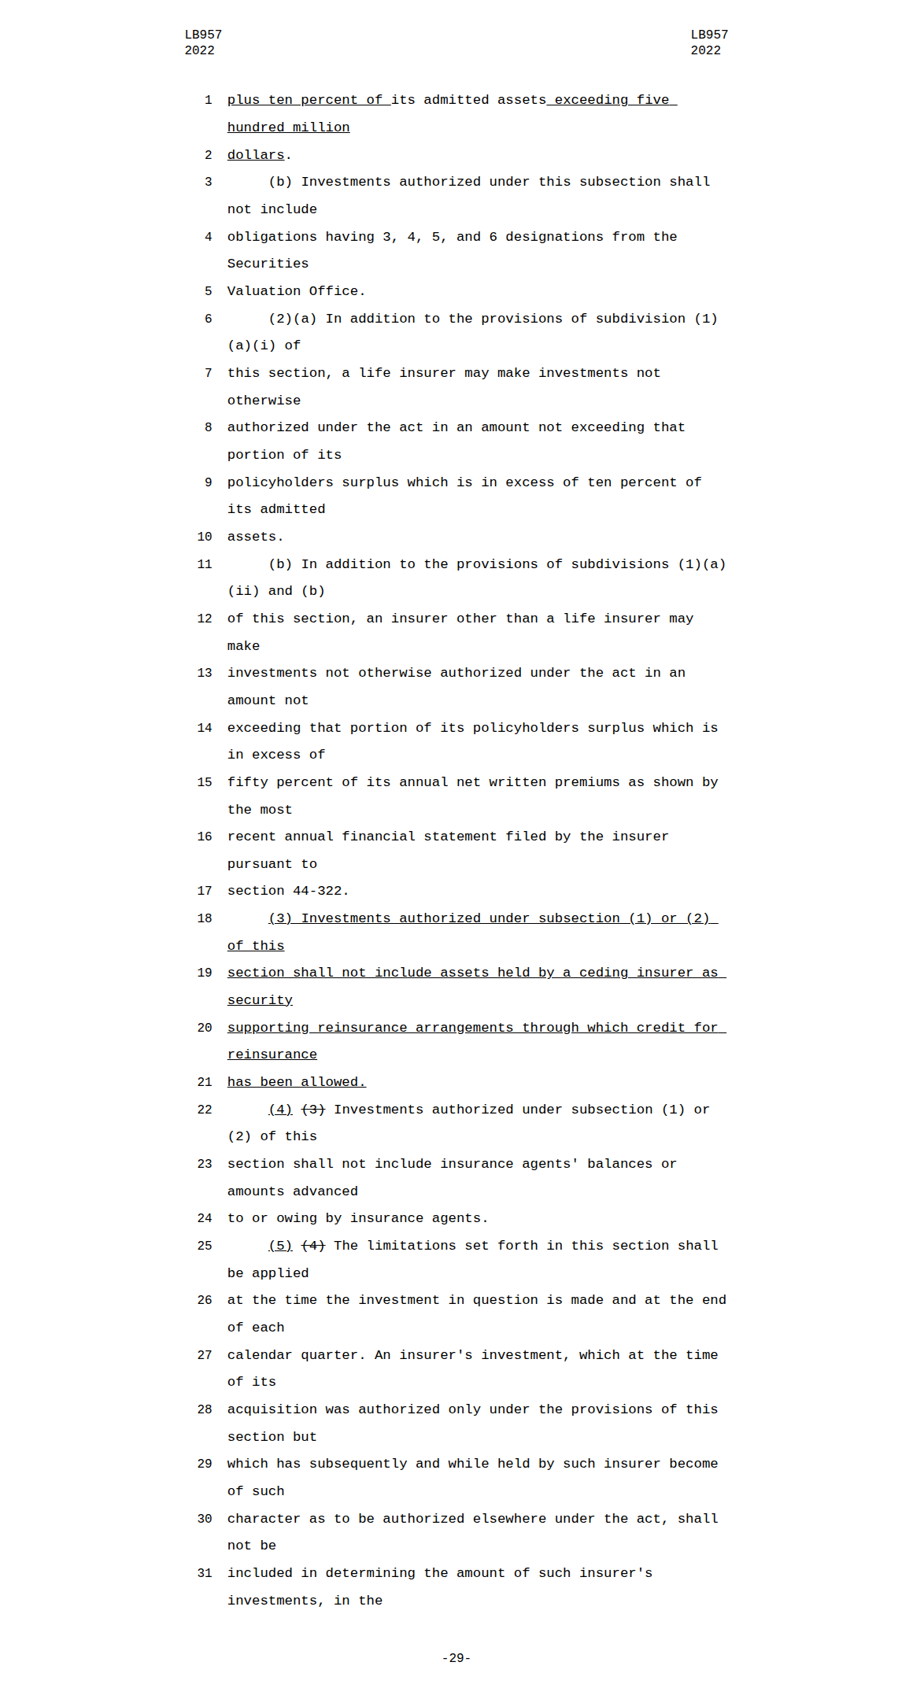LB957 2022
LB957 2022
1 plus ten percent of its admitted assets exceeding five hundred million
2 dollars.
3 (b) Investments authorized under this subsection shall not include
4 obligations having 3, 4, 5, and 6 designations from the Securities
5 Valuation Office.
6 (2)(a) In addition to the provisions of subdivision (1)(a)(i) of
7 this section, a life insurer may make investments not otherwise
8 authorized under the act in an amount not exceeding that portion of its
9 policyholders surplus which is in excess of ten percent of its admitted
10 assets.
11 (b) In addition to the provisions of subdivisions (1)(a)(ii) and (b)
12 of this section, an insurer other than a life insurer may make
13 investments not otherwise authorized under the act in an amount not
14 exceeding that portion of its policyholders surplus which is in excess of
15 fifty percent of its annual net written premiums as shown by the most
16 recent annual financial statement filed by the insurer pursuant to
17 section 44-322.
18 (3) Investments authorized under subsection (1) or (2) of this
19 section shall not include assets held by a ceding insurer as security
20 supporting reinsurance arrangements through which credit for reinsurance
21 has been allowed.
22 (4) (3) Investments authorized under subsection (1) or (2) of this
23 section shall not include insurance agents' balances or amounts advanced
24 to or owing by insurance agents.
25 (5) (4) The limitations set forth in this section shall be applied
26 at the time the investment in question is made and at the end of each
27 calendar quarter. An insurer's investment, which at the time of its
28 acquisition was authorized only under the provisions of this section but
29 which has subsequently and while held by such insurer become of such
30 character as to be authorized elsewhere under the act, shall not be
31 included in determining the amount of such insurer's investments, in the
-29-